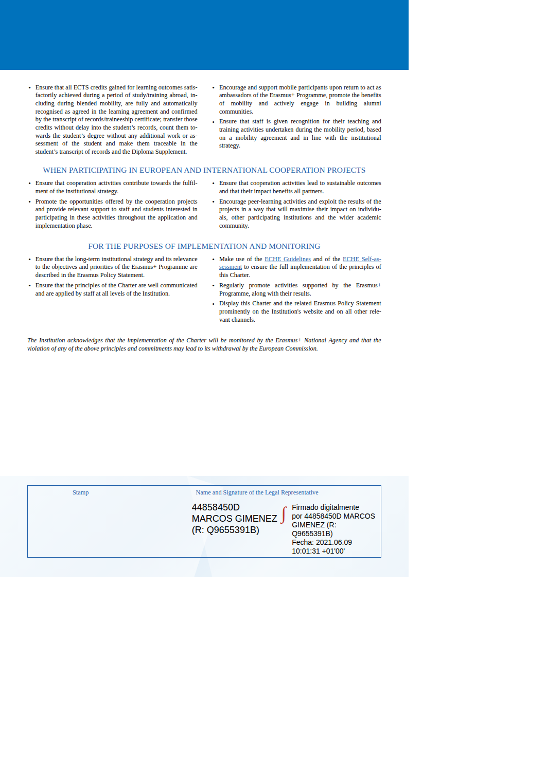Ensure that all ECTS credits gained for learning outcomes satisfactorily achieved during a period of study/training abroad, including during blended mobility, are fully and automatically recognised as agreed in the learning agreement and confirmed by the transcript of records/traineeship certificate; transfer those credits without delay into the student’s records, count them towards the student’s degree without any additional work or assessment of the student and make them traceable in the student’s transcript of records and the Diploma Supplement.
Encourage and support mobile participants upon return to act as ambassadors of the Erasmus+ Programme, promote the benefits of mobility and actively engage in building alumni communities.
Ensure that staff is given recognition for their teaching and training activities undertaken during the mobility period, based on a mobility agreement and in line with the institutional strategy.
WHEN PARTICIPATING IN EUROPEAN AND INTERNATIONAL COOPERATION PROJECTS
Ensure that cooperation activities contribute towards the fulfilment of the institutional strategy.
Promote the opportunities offered by the cooperation projects and provide relevant support to staff and students interested in participating in these activities throughout the application and implementation phase.
Ensure that cooperation activities lead to sustainable outcomes and that their impact benefits all partners.
Encourage peer-learning activities and exploit the results of the projects in a way that will maximise their impact on individuals, other participating institutions and the wider academic community.
FOR THE PURPOSES OF IMPLEMENTATION AND MONITORING
Ensure that the long-term institutional strategy and its relevance to the objectives and priorities of the Erasmus+ Programme are described in the Erasmus Policy Statement.
Ensure that the principles of the Charter are well communicated and are applied by staff at all levels of the Institution.
Make use of the ECHE Guidelines and of the ECHE Self-assessment to ensure the full implementation of the principles of this Charter.
Regularly promote activities supported by the Erasmus+ Programme, along with their results.
Display this Charter and the related Erasmus Policy Statement prominently on the Institution's website and on all other relevant channels.
The Institution acknowledges that the implementation of the Charter will be monitored by the Erasmus+ National Agency and that the violation of any of the above principles and commitments may lead to its withdrawal by the European Commission.
| Stamp | Name and Signature of the Legal Representative |
| | 44858450D MARCOS GIMENEZ (R: Q9655391B) ∫ Firmado digitalmente por 44858450D MARCOS GIMENEZ (R: Q9655391B) Fecha: 2021.06.09 10:01:31 +01'00' |